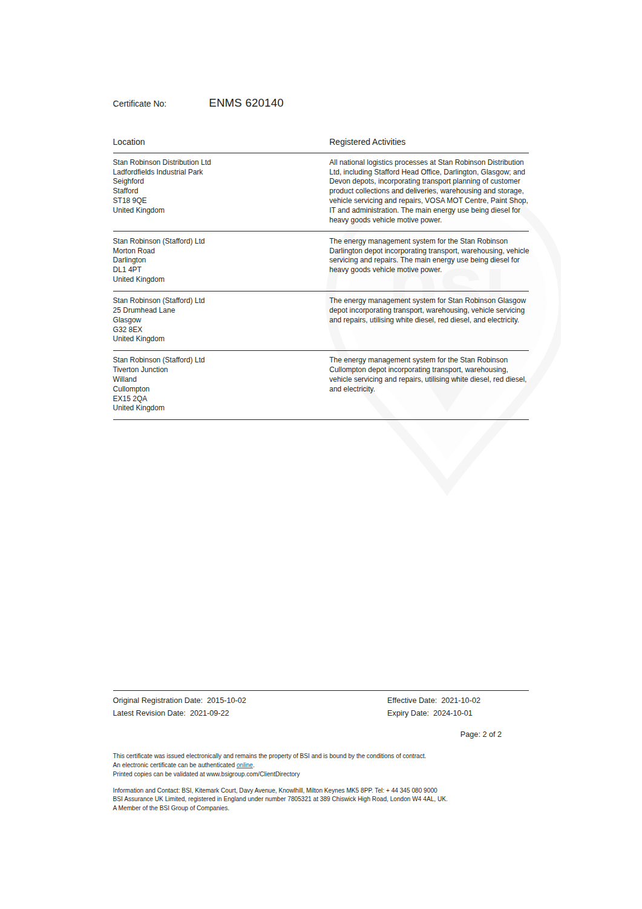bsi
Certificate No:
ENMS 620140
| Location | Registered Activities |
| --- | --- |
| Stan Robinson Distribution Ltd Ladfordfields Industrial Park Seighford Stafford ST18 9QE United Kingdom | All national logistics processes at Stan Robinson Distribution Ltd, including Stafford Head Office, Darlington, Glasgow; and Devon depots, incorporating transport planning of customer product collections and deliveries, warehousing and storage, vehicle servicing and repairs, VOSA MOT Centre, Paint Shop, IT and administration. The main energy use being diesel for heavy goods vehicle motive power. |
| Stan Robinson (Stafford) Ltd Morton Road Darlington DL1 4PT United Kingdom | The energy management system for the Stan Robinson Darlington depot incorporating transport, warehousing, vehicle servicing and repairs. The main energy use being diesel for heavy goods vehicle motive power. |
| Stan Robinson (Stafford) Ltd 25 Drumhead Lane Glasgow G32 8EX United Kingdom | The energy management system for Stan Robinson Glasgow depot incorporating transport, warehousing, vehicle servicing and repairs, utilising white diesel, red diesel, and electricity. |
| Stan Robinson (Stafford) Ltd Tiverton Junction Willand Cullompton EX15 2QA United Kingdom | The energy management system for the Stan Robinson Cullompton depot incorporating transport, warehousing, vehicle servicing and repairs, utilising white diesel, red diesel, and electricity. |
Original Registration Date: 2015-10-02
Latest Revision Date: 2021-09-22
Effective Date: 2021-10-02
Expiry Date: 2024-10-01
Page: 2 of 2
This certificate was issued electronically and remains the property of BSI and is bound by the conditions of contract.
An electronic certificate can be authenticated online.
Printed copies can be validated at www.bsigroup.com/ClientDirectory
Information and Contact: BSI, Kitemark Court, Davy Avenue, Knowlhill, Milton Keynes MK5 8PP. Tel: + 44 345 080 9000
BSI Assurance UK Limited, registered in England under number 7805321 at 389 Chiswick High Road, London W4 4AL, UK.
A Member of the BSI Group of Companies.